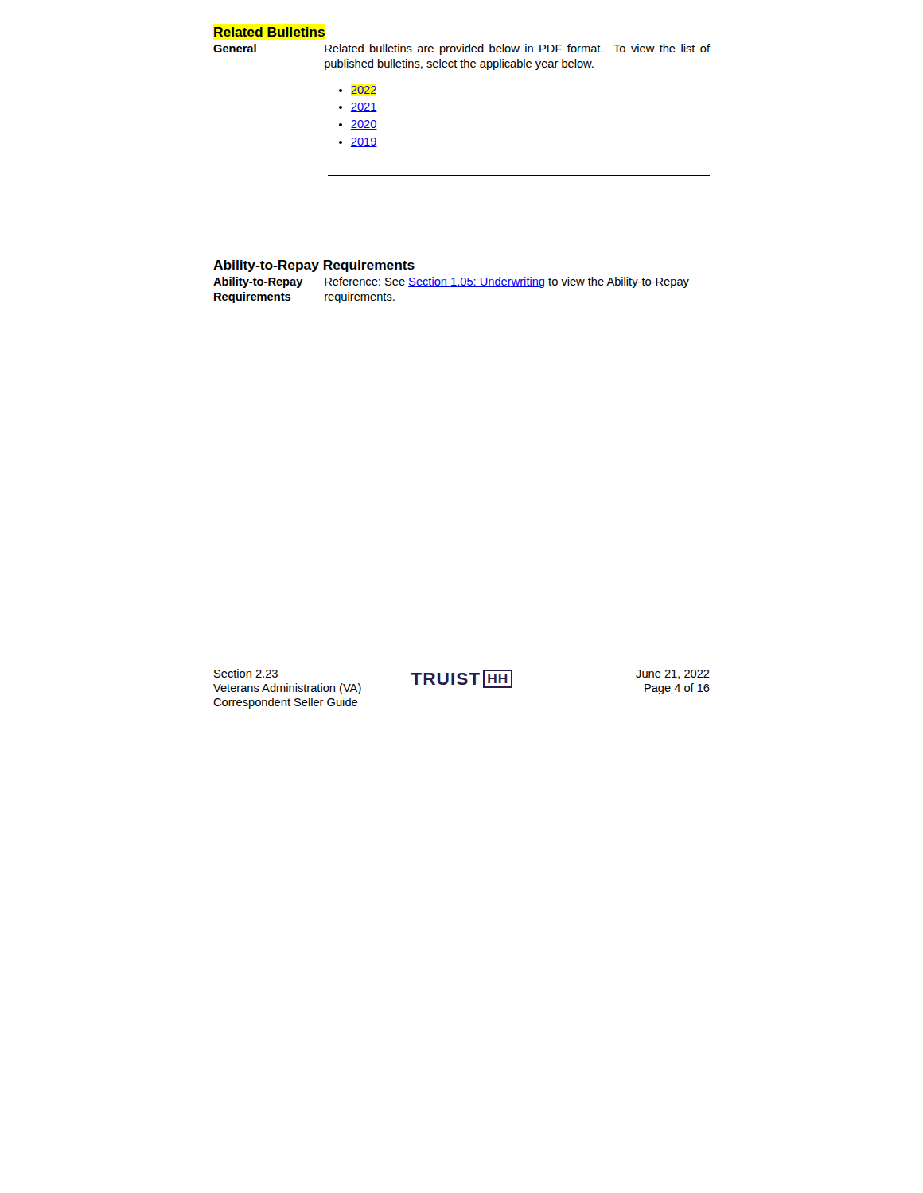Related Bulletins
| General | Related bulletins are provided below in PDF format. To view the list of published bulletins, select the applicable year below. 2022 2021 2020 2019 |
Ability-to-Repay Requirements
| Ability-to-Repay Requirements | Reference: See Section 1.05: Underwriting to view the Ability-to-Repay requirements. |
| Section 2.23 Veterans Administration (VA) Correspondent Seller Guide | TRUIST HH | June 21, 2022 Page 4 of 16 |